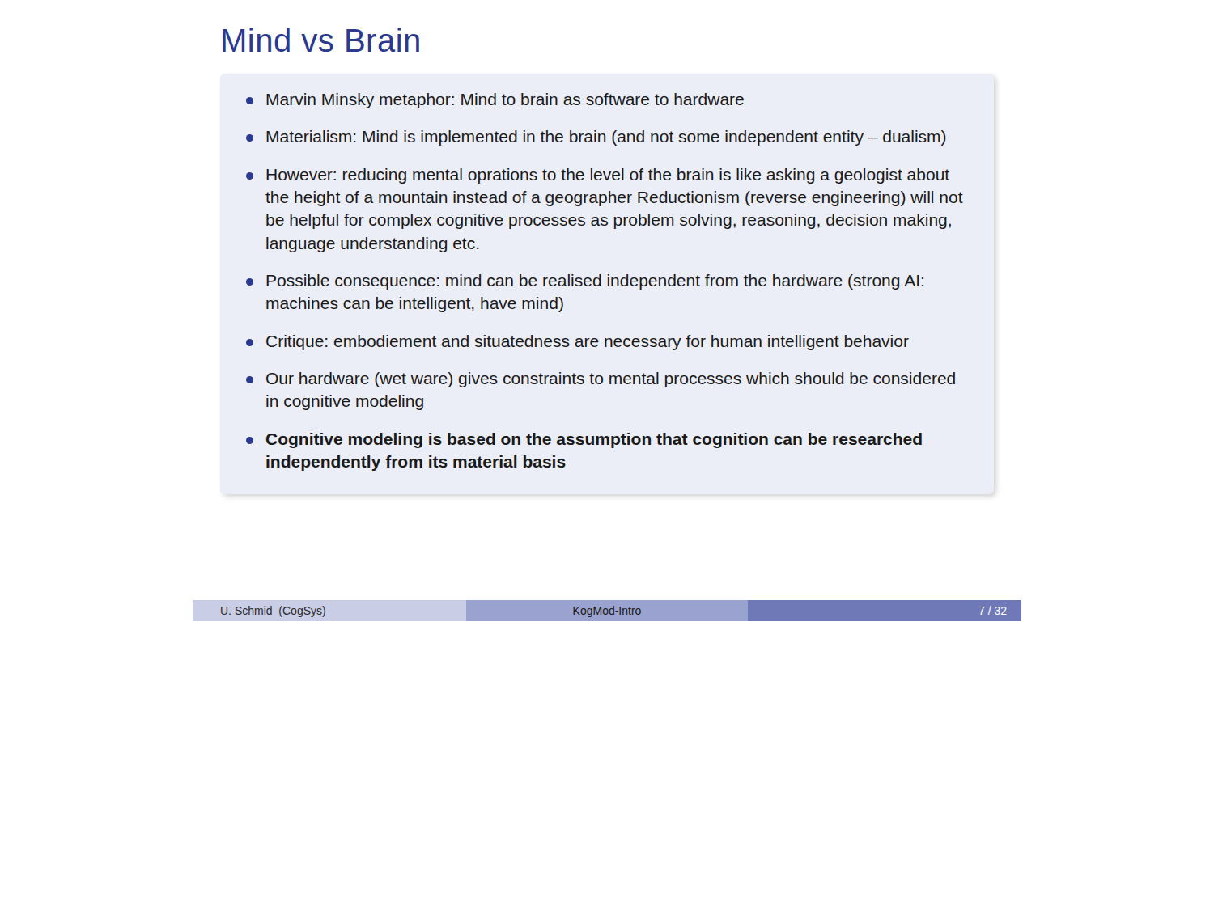Mind vs Brain
Marvin Minsky metaphor: Mind to brain as software to hardware
Materialism: Mind is implemented in the brain (and not some independent entity – dualism)
However: reducing mental oprations to the level of the brain is like asking a geologist about the height of a mountain instead of a geographer Reductionism (reverse engineering) will not be helpful for complex cognitive processes as problem solving, reasoning, decision making, language understanding etc.
Possible consequence: mind can be realised independent from the hardware (strong AI: machines can be intelligent, have mind)
Critique: embodiement and situatedness are necessary for human intelligent behavior
Our hardware (wet ware) gives constraints to mental processes which should be considered in cognitive modeling
Cognitive modeling is based on the assumption that cognition can be researched independently from its material basis
U. Schmid (CogSys)
KogMod-Intro
7 / 32